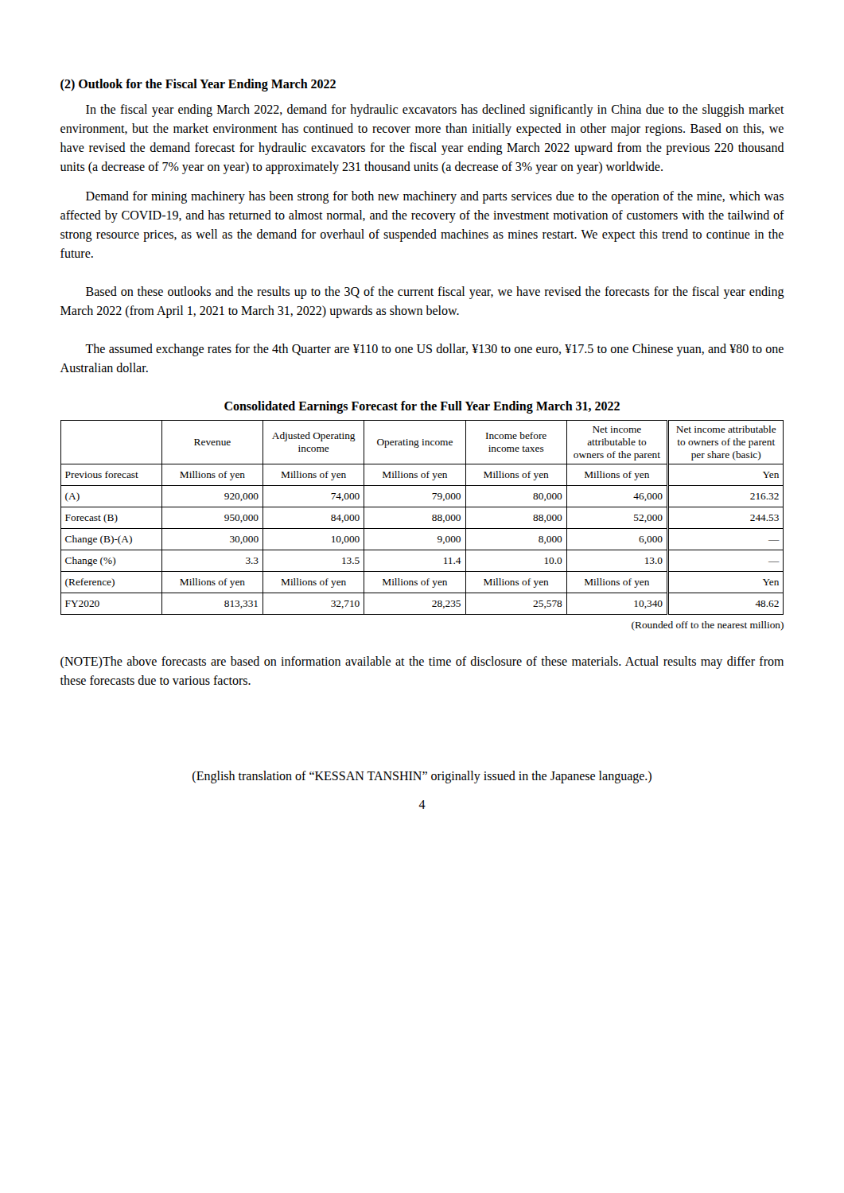(2) Outlook for the Fiscal Year Ending March 2022
In the fiscal year ending March 2022, demand for hydraulic excavators has declined significantly in China due to the sluggish market environment, but the market environment has continued to recover more than initially expected in other major regions. Based on this, we have revised the demand forecast for hydraulic excavators for the fiscal year ending March 2022 upward from the previous 220 thousand units (a decrease of 7% year on year) to approximately 231 thousand units (a decrease of 3% year on year) worldwide.
Demand for mining machinery has been strong for both new machinery and parts services due to the operation of the mine, which was affected by COVID-19, and has returned to almost normal, and the recovery of the investment motivation of customers with the tailwind of strong resource prices, as well as the demand for overhaul of suspended machines as mines restart. We expect this trend to continue in the future.
Based on these outlooks and the results up to the 3Q of the current fiscal year, we have revised the forecasts for the fiscal year ending March 2022 (from April 1, 2021 to March 31, 2022) upwards as shown below.
The assumed exchange rates for the 4th Quarter are ¥110 to one US dollar, ¥130 to one euro, ¥17.5 to one Chinese yuan, and ¥80 to one Australian dollar.
Consolidated Earnings Forecast for the Full Year Ending March 31, 2022
| | Revenue | Adjusted Operating income | Operating income | Income before income taxes | Net income attributable to owners of the parent | Net income attributable to owners of the parent per share (basic) |
| --- | --- | --- | --- | --- | --- | --- |
| Previous forecast | Millions of yen | Millions of yen | Millions of yen | Millions of yen | Millions of yen | Yen |
| (A) | 920,000 | 74,000 | 79,000 | 80,000 | 46,000 | 216.32 |
| Forecast (B) | 950,000 | 84,000 | 88,000 | 88,000 | 52,000 | 244.53 |
| Change (B)-(A) | 30,000 | 10,000 | 9,000 | 8,000 | 6,000 | — |
| Change (%) | 3.3 | 13.5 | 11.4 | 10.0 | 13.0 | — |
| (Reference) | Millions of yen | Millions of yen | Millions of yen | Millions of yen | Millions of yen | Yen |
| FY2020 | 813,331 | 32,710 | 28,235 | 25,578 | 10,340 | 48.62 |
(Rounded off to the nearest million)
(NOTE)The above forecasts are based on information available at the time of disclosure of these materials. Actual results may differ from these forecasts due to various factors.
(English translation of “KESSAN TANSHIN” originally issued in the Japanese language.)
4